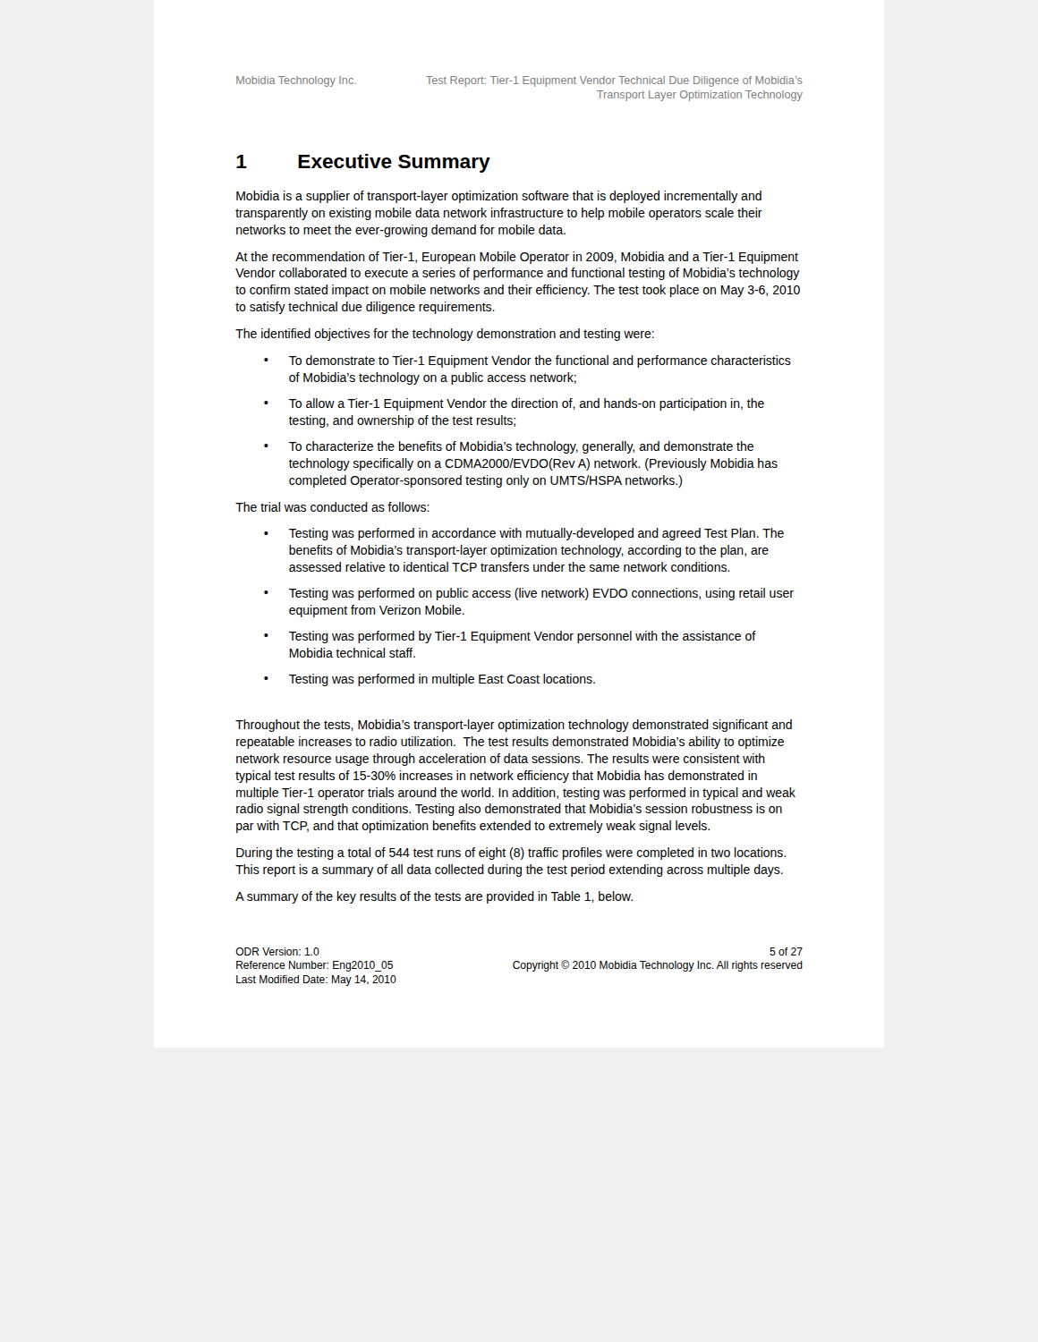Mobidia Technology Inc.
Test Report: Tier-1 Equipment Vendor Technical Due Diligence of Mobidia’s Transport Layer Optimization Technology
1 Executive Summary
Mobidia is a supplier of transport-layer optimization software that is deployed incrementally and transparently on existing mobile data network infrastructure to help mobile operators scale their networks to meet the ever-growing demand for mobile data.
At the recommendation of Tier-1, European Mobile Operator in 2009, Mobidia and a Tier-1 Equipment Vendor collaborated to execute a series of performance and functional testing of Mobidia’s technology to confirm stated impact on mobile networks and their efficiency. The test took place on May 3-6, 2010 to satisfy technical due diligence requirements.
The identified objectives for the technology demonstration and testing were:
To demonstrate to Tier-1 Equipment Vendor the functional and performance characteristics of Mobidia’s technology on a public access network;
To allow a Tier-1 Equipment Vendor the direction of, and hands-on participation in, the testing, and ownership of the test results;
To characterize the benefits of Mobidia’s technology, generally, and demonstrate the technology specifically on a CDMA2000/EVDO(Rev A) network. (Previously Mobidia has completed Operator-sponsored testing only on UMTS/HSPA networks.)
The trial was conducted as follows:
Testing was performed in accordance with mutually-developed and agreed Test Plan. The benefits of Mobidia’s transport-layer optimization technology, according to the plan, are assessed relative to identical TCP transfers under the same network conditions.
Testing was performed on public access (live network) EVDO connections, using retail user equipment from Verizon Mobile.
Testing was performed by Tier-1 Equipment Vendor personnel with the assistance of Mobidia technical staff.
Testing was performed in multiple East Coast locations.
Throughout the tests, Mobidia’s transport-layer optimization technology demonstrated significant and repeatable increases to radio utilization. The test results demonstrated Mobidia’s ability to optimize network resource usage through acceleration of data sessions. The results were consistent with typical test results of 15-30% increases in network efficiency that Mobidia has demonstrated in multiple Tier-1 operator trials around the world. In addition, testing was performed in typical and weak radio signal strength conditions. Testing also demonstrated that Mobidia’s session robustness is on par with TCP, and that optimization benefits extended to extremely weak signal levels.
During the testing a total of 544 test runs of eight (8) traffic profiles were completed in two locations. This report is a summary of all data collected during the test period extending across multiple days.
A summary of the key results of the tests are provided in Table 1, below.
ODR Version: 1.0
5 of 27
Reference Number: Eng2010_05
Copyright © 2010 Mobidia Technology Inc. All rights reserved
Last Modified Date: May 14, 2010